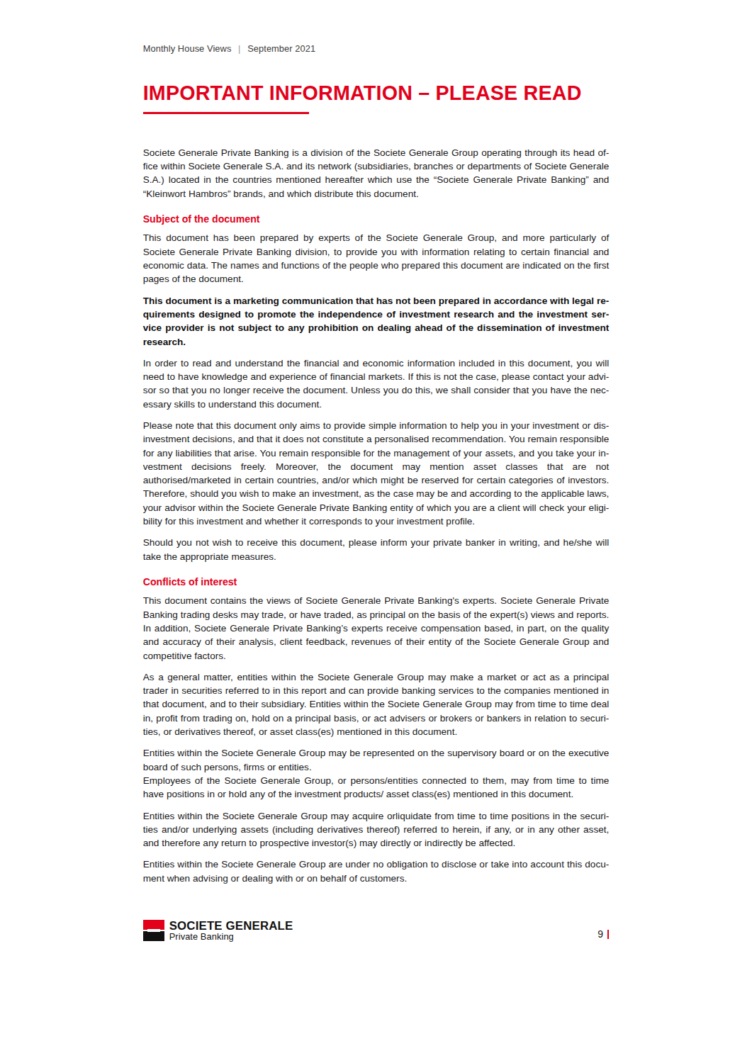Monthly House Views | September 2021
IMPORTANT INFORMATION – PLEASE READ
Societe Generale Private Banking is a division of the Societe Generale Group operating through its head office within Societe Generale S.A. and its network (subsidiaries, branches or departments of Societe Generale S.A.) located in the countries mentioned hereafter which use the “Societe Generale Private Banking” and “Kleinwort Hambros” brands, and which distribute this document.
Subject of the document
This document has been prepared by experts of the Societe Generale Group, and more particularly of Societe Generale Private Banking division, to provide you with information relating to certain financial and economic data. The names and functions of the people who prepared this document are indicated on the first pages of the document.
This document is a marketing communication that has not been prepared in accordance with legal requirements designed to promote the independence of investment research and the investment service provider is not subject to any prohibition on dealing ahead of the dissemination of investment research.
In order to read and understand the financial and economic information included in this document, you will need to have knowledge and experience of financial markets. If this is not the case, please contact your advisor so that you no longer receive the document. Unless you do this, we shall consider that you have the necessary skills to understand this document.
Please note that this document only aims to provide simple information to help you in your investment or disinvestment decisions, and that it does not constitute a personalised recommendation. You remain responsible for any liabilities that arise. You remain responsible for the management of your assets, and you take your investment decisions freely. Moreover, the document may mention asset classes that are not authorised/marketed in certain countries, and/or which might be reserved for certain categories of investors. Therefore, should you wish to make an investment, as the case may be and according to the applicable laws, your advisor within the Societe Generale Private Banking entity of which you are a client will check your eligibility for this investment and whether it corresponds to your investment profile.
Should you not wish to receive this document, please inform your private banker in writing, and he/she will take the appropriate measures.
Conflicts of interest
This document contains the views of Societe Generale Private Banking's experts. Societe Generale Private Banking trading desks may trade, or have traded, as principal on the basis of the expert(s) views and reports. In addition, Societe Generale Private Banking’s experts receive compensation based, in part, on the quality and accuracy of their analysis, client feedback, revenues of their entity of the Societe Generale Group and competitive factors.
As a general matter, entities within the Societe Generale Group may make a market or act as a principal trader in securities referred to in this report and can provide banking services to the companies mentioned in that document, and to their subsidiary. Entities within the Societe Generale Group may from time to time deal in, profit from trading on, hold on a principal basis, or act advisers or brokers or bankers in relation to securities, or derivatives thereof, or asset class(es) mentioned in this document.
Entities within the Societe Generale Group may be represented on the supervisory board or on the executive board of such persons, firms or entities.
Employees of the Societe Generale Group, or persons/entities connected to them, may from time to time have positions in or hold any of the investment products/ asset class(es) mentioned in this document.
Entities within the Societe Generale Group may acquire orliquidate from time to time positions in the securities and/or underlying assets (including derivatives thereof) referred to herein, if any, or in any other asset, and therefore any return to prospective investor(s) may directly or indirectly be affected.
Entities within the Societe Generale Group are under no obligation to disclose or take into account this document when advising or dealing with or on behalf of customers.
Societe Generale
Private Banking
9